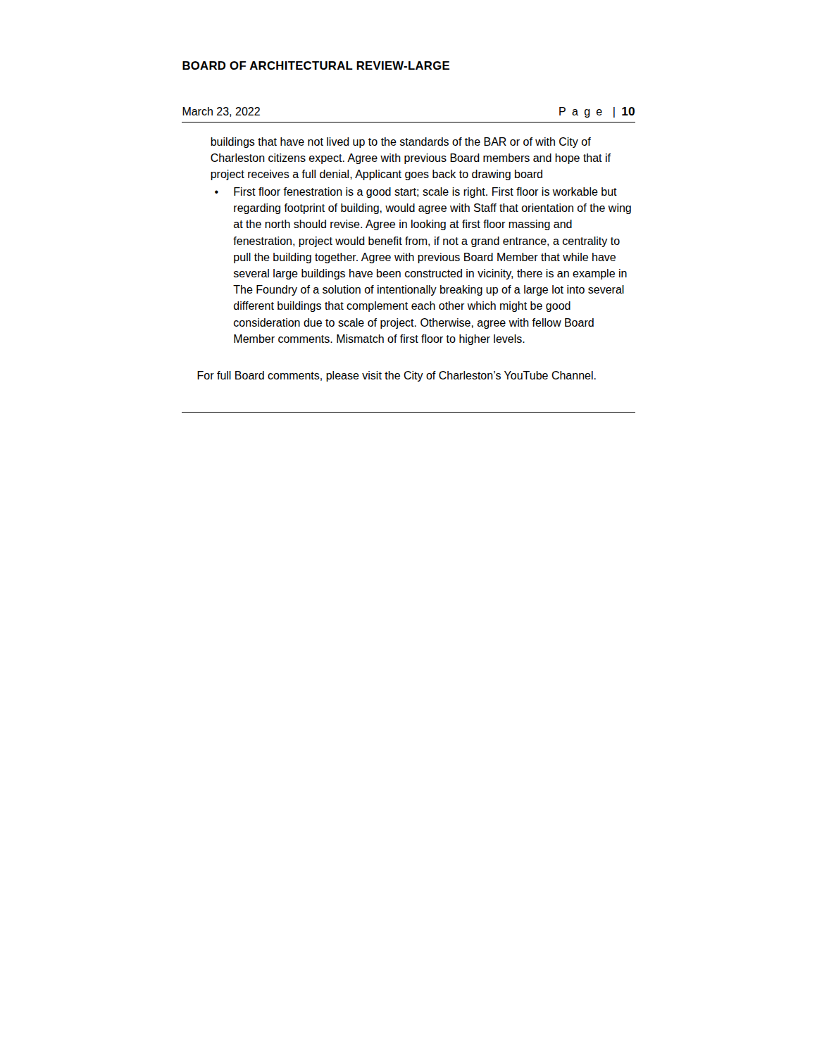Board of Architectural Review-Large
March 23, 2022
P a g e | 10
buildings that have not lived up to the standards of the BAR or of with City of Charleston citizens expect. Agree with previous Board members and hope that if project receives a full denial, Applicant goes back to drawing board
First floor fenestration is a good start; scale is right. First floor is workable but regarding footprint of building, would agree with Staff that orientation of the wing at the north should revise. Agree in looking at first floor massing and fenestration, project would benefit from, if not a grand entrance, a centrality to pull the building together. Agree with previous Board Member that while have several large buildings have been constructed in vicinity, there is an example in The Foundry of a solution of intentionally breaking up of a large lot into several different buildings that complement each other which might be good consideration due to scale of project. Otherwise, agree with fellow Board Member comments. Mismatch of first floor to higher levels.
For full Board comments, please visit the City of Charleston’s YouTube Channel.